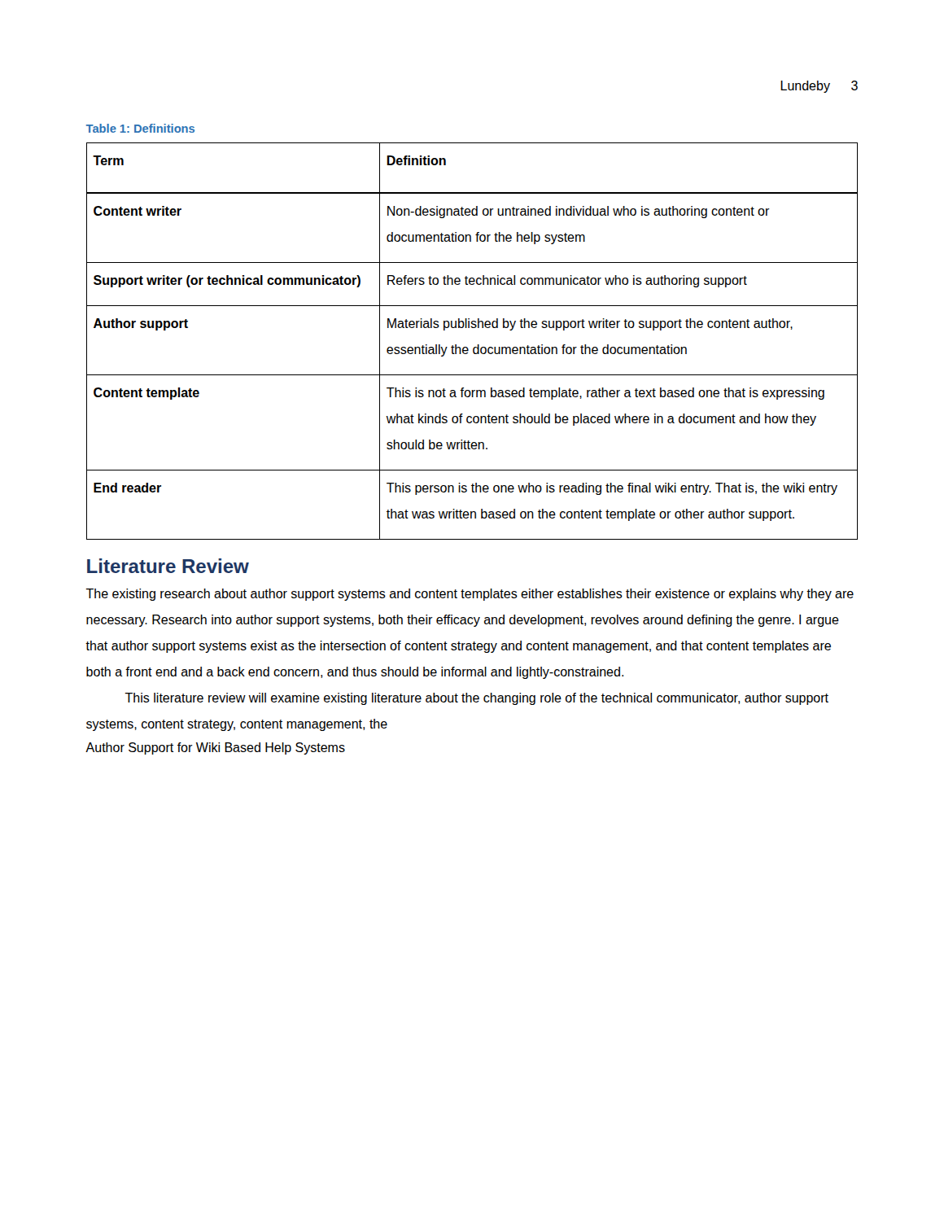Lundeby3
Table 1: Definitions
| Term | Definition |
| --- | --- |
| Content writer | Non-designated or untrained individual who is authoring content or documentation for the help system |
| Support writer (or technical communicator) | Refers to the technical communicator who is authoring support |
| Author support | Materials published by the support writer to support the content author, essentially the documentation for the documentation |
| Content template | This is not a form based template, rather a text based one that is expressing what kinds of content should be placed where in a document and how they should be written. |
| End reader | This person is the one who is reading the final wiki entry. That is, the wiki entry that was written based on the content template or other author support. |
Literature Review
The existing research about author support systems and content templates either establishes their existence or explains why they are necessary. Research into author support systems, both their efficacy and development, revolves around defining the genre. I argue that author support systems exist as the intersection of content strategy and content management, and that content templates are both a front end and a back end concern, and thus should be informal and lightly-constrained.
This literature review will examine existing literature about the changing role of the technical communicator, author support systems, content strategy, content management, the
Author Support for Wiki Based Help Systems